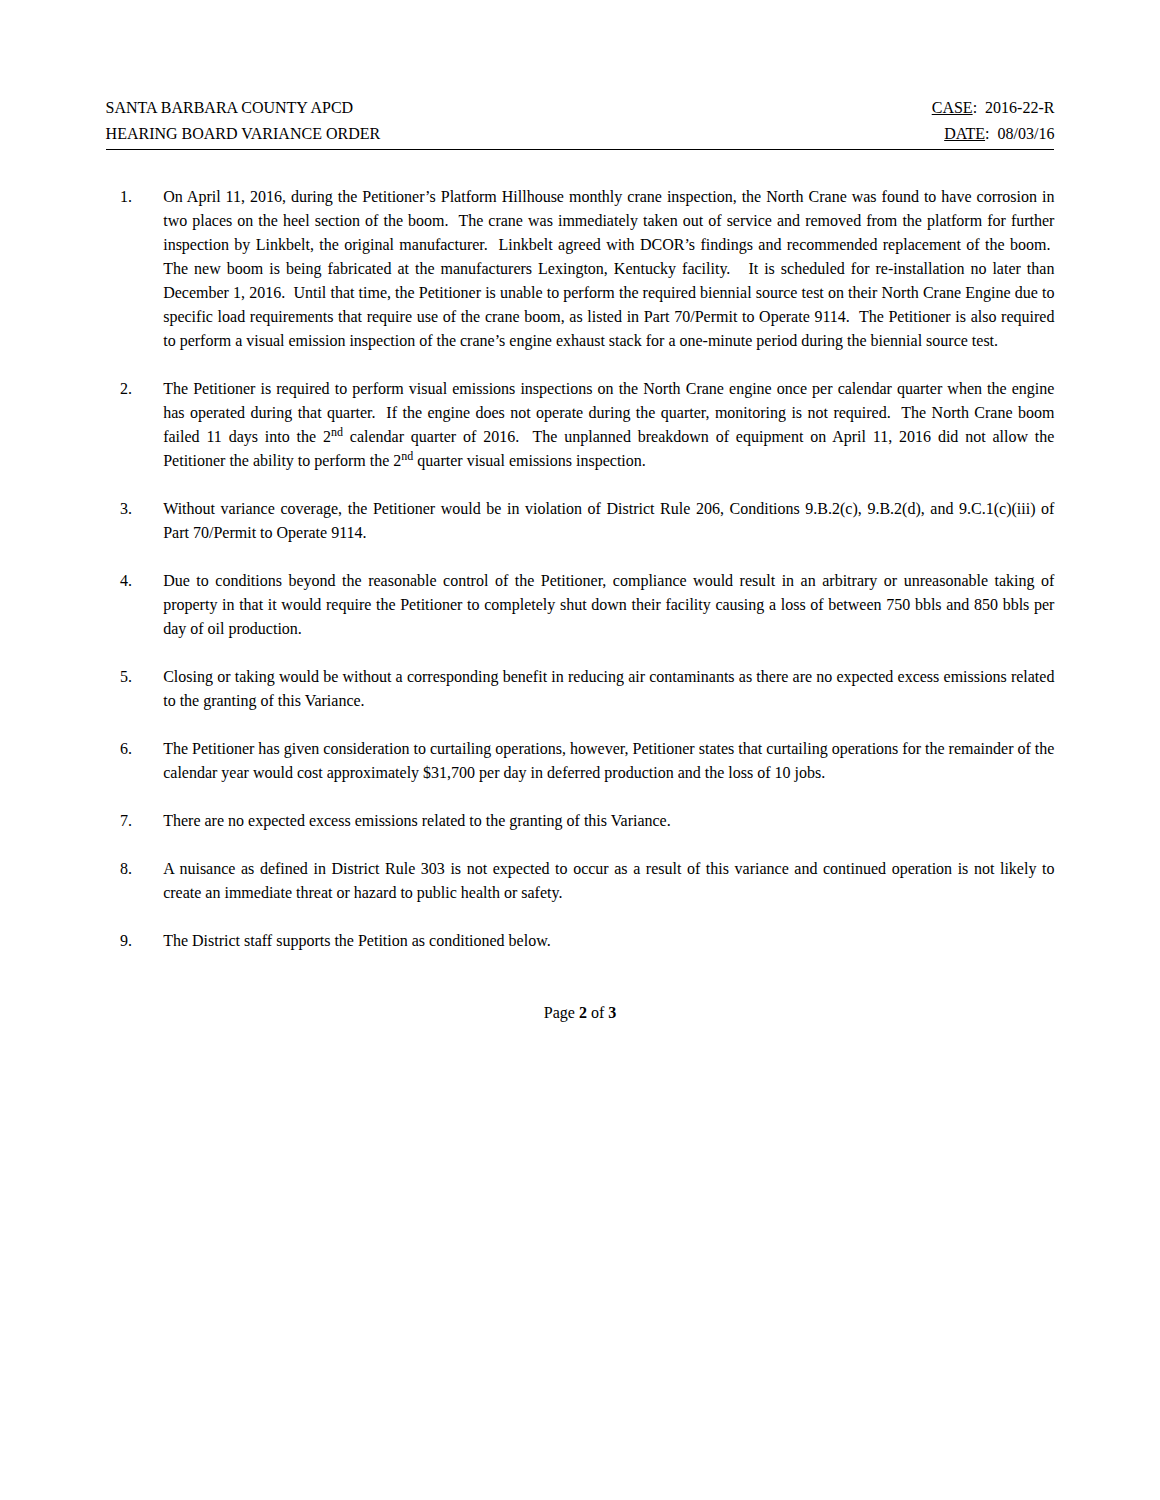| SANTA BARBARA COUNTY APCD | CASE : 2016-22-R |
| HEARING BOARD VARIANCE ORDER | DATE : 08/03/16 |
On April 11, 2016, during the Petitioner’s Platform Hillhouse monthly crane inspection, the North Crane was found to have corrosion in two places on the heel section of the boom. The crane was immediately taken out of service and removed from the platform for further inspection by Linkbelt, the original manufacturer. Linkbelt agreed with DCOR’s findings and recommended replacement of the boom. The new boom is being fabricated at the manufacturers Lexington, Kentucky facility. It is scheduled for re-installation no later than December 1, 2016. Until that time, the Petitioner is unable to perform the required biennial source test on their North Crane Engine due to specific load requirements that require use of the crane boom, as listed in Part 70/Permit to Operate 9114. The Petitioner is also required to perform a visual emission inspection of the crane’s engine exhaust stack for a one-minute period during the biennial source test.
The Petitioner is required to perform visual emissions inspections on the North Crane engine once per calendar quarter when the engine has operated during that quarter. If the engine does not operate during the quarter, monitoring is not required. The North Crane boom failed 11 days into the 2nd calendar quarter of 2016. The unplanned breakdown of equipment on April 11, 2016 did not allow the Petitioner the ability to perform the 2nd quarter visual emissions inspection.
Without variance coverage, the Petitioner would be in violation of District Rule 206, Conditions 9.B.2(c), 9.B.2(d), and 9.C.1(c)(iii) of Part 70/Permit to Operate 9114.
Due to conditions beyond the reasonable control of the Petitioner, compliance would result in an arbitrary or unreasonable taking of property in that it would require the Petitioner to completely shut down their facility causing a loss of between 750 bbls and 850 bbls per day of oil production.
Closing or taking would be without a corresponding benefit in reducing air contaminants as there are no expected excess emissions related to the granting of this Variance.
The Petitioner has given consideration to curtailing operations, however, Petitioner states that curtailing operations for the remainder of the calendar year would cost approximately $31,700 per day in deferred production and the loss of 10 jobs.
There are no expected excess emissions related to the granting of this Variance.
A nuisance as defined in District Rule 303 is not expected to occur as a result of this variance and continued operation is not likely to create an immediate threat or hazard to public health or safety.
The District staff supports the Petition as conditioned below.
Page 2 of 3